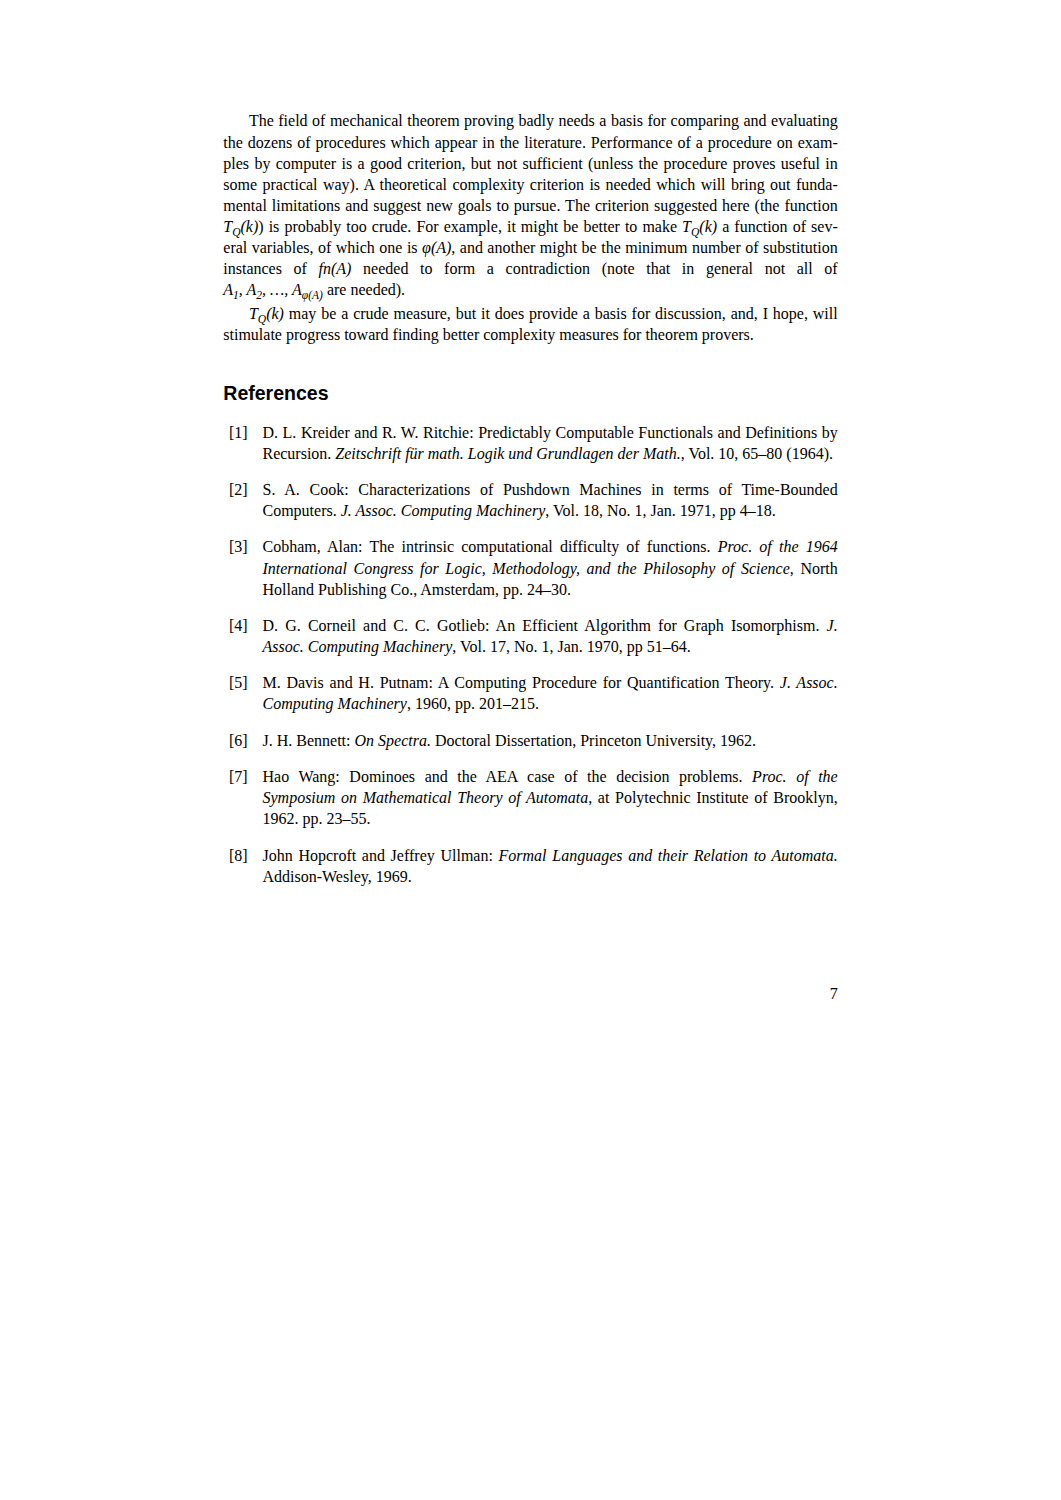The field of mechanical theorem proving badly needs a basis for comparing and evaluating the dozens of procedures which appear in the literature. Performance of a procedure on examples by computer is a good criterion, but not sufficient (unless the procedure proves useful in some practical way). A theoretical complexity criterion is needed which will bring out fundamental limitations and suggest new goals to pursue. The criterion suggested here (the function TQ(k)) is probably too crude. For example, it might be better to make TQ(k) a function of several variables, of which one is φ(A), and another might be the minimum number of substitution instances of fn(A) needed to form a contradiction (note that in general not all of A1, A2, …, Aφ(A) are needed).
TQ(k) may be a crude measure, but it does provide a basis for discussion, and, I hope, will stimulate progress toward finding better complexity measures for theorem provers.
References
D. L. Kreider and R. W. Ritchie: Predictably Computable Functionals and Definitions by Recursion. Zeitschrift für math. Logik und Grundlagen der Math., Vol. 10, 65–80 (1964).
S. A. Cook: Characterizations of Pushdown Machines in terms of Time-Bounded Computers. J. Assoc. Computing Machinery, Vol. 18, No. 1, Jan. 1971, pp 4–18.
Cobham, Alan: The intrinsic computational difficulty of functions. Proc. of the 1964 International Congress for Logic, Methodology, and the Philosophy of Science, North Holland Publishing Co., Amsterdam, pp. 24–30.
D. G. Corneil and C. C. Gotlieb: An Efficient Algorithm for Graph Isomorphism. J. Assoc. Computing Machinery, Vol. 17, No. 1, Jan. 1970, pp 51–64.
M. Davis and H. Putnam: A Computing Procedure for Quantification Theory. J. Assoc. Computing Machinery, 1960, pp. 201–215.
J. H. Bennett: On Spectra. Doctoral Dissertation, Princeton University, 1962.
Hao Wang: Dominoes and the AEA case of the decision problems. Proc. of the Symposium on Mathematical Theory of Automata, at Polytechnic Institute of Brooklyn, 1962. pp. 23–55.
John Hopcroft and Jeffrey Ullman: Formal Languages and their Relation to Automata. Addison-Wesley, 1969.
7